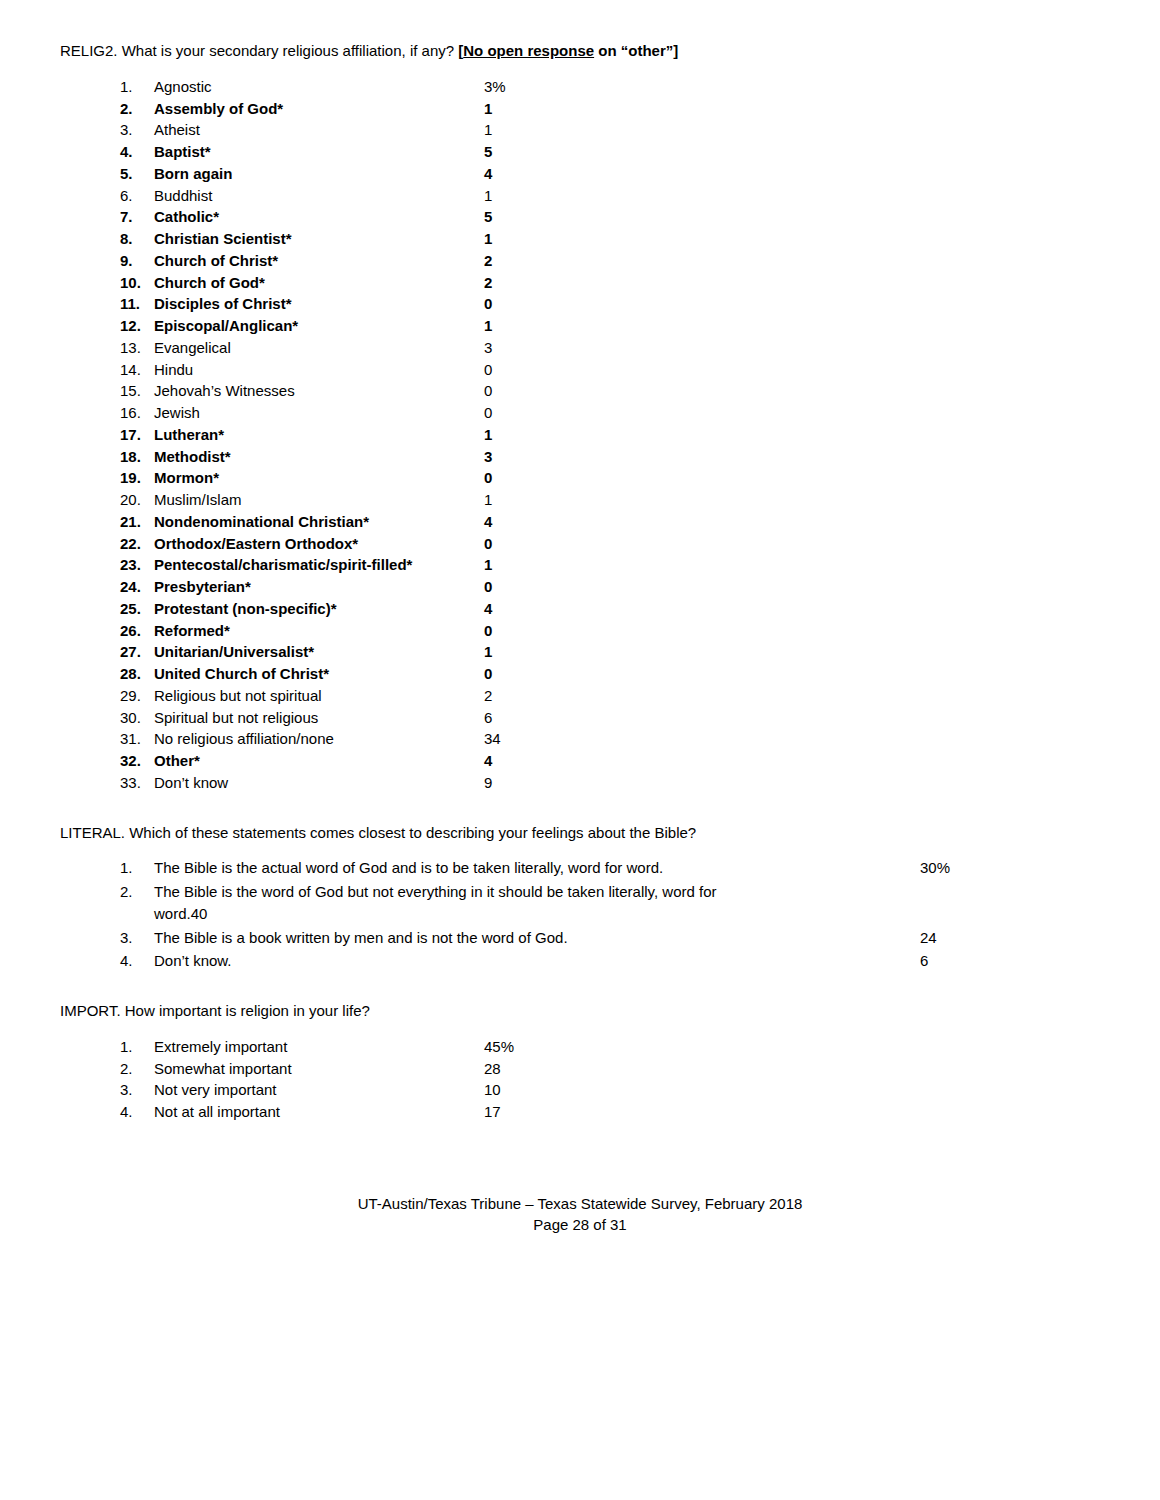RELIG2. What is your secondary religious affiliation, if any? [No open response on “other”]
1. Agnostic 3%
2. Assembly of God*1
3. Atheist 1
4. Baptist*5
5. Born again 4
6. Buddhist 1
7. Catholic*5
8. Christian Scientist*1
9. Church of Christ*2
10. Church of God*2
11. Disciples of Christ*0
12. Episcopal/Anglican*1
13. Evangelical 3
14. Hindu 0
15. Jehovah’s Witnesses 0
16. Jewish 0
17. Lutheran*1
18. Methodist*3
19. Mormon*0
20. Muslim/Islam 1
21. Nondenominational Christian*4
22. Orthodox/Eastern Orthodox*0
23. Pentecostal/charismatic/spirit-filled*1
24. Presbyterian*0
25. Protestant (non-specific)*4
26. Reformed*0
27. Unitarian/Universalist*1
28. United Church of Christ*0
29. Religious but not spiritual 2
30. Spiritual but not religious 6
31. No religious affiliation/none 34
32. Other*4
33. Don’t know 9
LITERAL. Which of these statements comes closest to describing your feelings about the Bible?
1. The Bible is the actual word of God and is to be taken literally, word for word. 30%
2. The Bible is the word of God but not everything in it should be taken literally, word for word. 40
3. The Bible is a book written by men and is not the word of God. 24
4. Don’t know. 6
IMPORT. How important is religion in your life?
1. Extremely important 45%
2. Somewhat important 28
3. Not very important 10
4. Not at all important 17
UT-Austin/Texas Tribune – Texas Statewide Survey, February 2018
Page 28 of 31